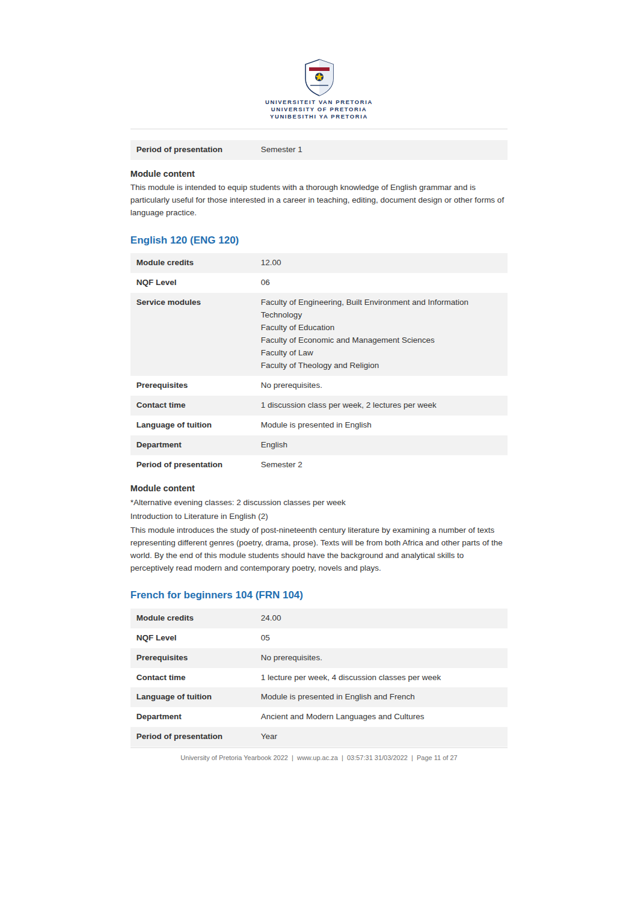Universiteit van Pretoria University of Pretoria Yunibesithi ya Pretoria
| Period of presentation | Semester 1 |
Module content
This module is intended to equip students with a thorough knowledge of English grammar and is particularly useful for those interested in a career in teaching, editing, document design or other forms of language practice.
English 120 (ENG 120)
| Module credits | 12.00 |
| NQF Level | 06 |
| Service modules | Faculty of Engineering, Built Environment and Information Technology Faculty of Education Faculty of Economic and Management Sciences Faculty of Law Faculty of Theology and Religion |
| Prerequisites | No prerequisites. |
| Contact time | 1 discussion class per week, 2 lectures per week |
| Language of tuition | Module is presented in English |
| Department | English |
| Period of presentation | Semester 2 |
Module content
*Alternative evening classes: 2 discussion classes per week
Introduction to Literature in English (2)
This module introduces the study of post-nineteenth century literature by examining a number of texts representing different genres (poetry, drama, prose). Texts will be from both Africa and other parts of the world. By the end of this module students should have the background and analytical skills to perceptively read modern and contemporary poetry, novels and plays.
French for beginners 104 (FRN 104)
| Module credits | 24.00 |
| NQF Level | 05 |
| Prerequisites | No prerequisites. |
| Contact time | 1 lecture per week, 4 discussion classes per week |
| Language of tuition | Module is presented in English and French |
| Department | Ancient and Modern Languages and Cultures |
| Period of presentation | Year |
University of Pretoria Yearbook 2022 | www.up.ac.za | 03:57:31 31/03/2022 | Page 11 of 27